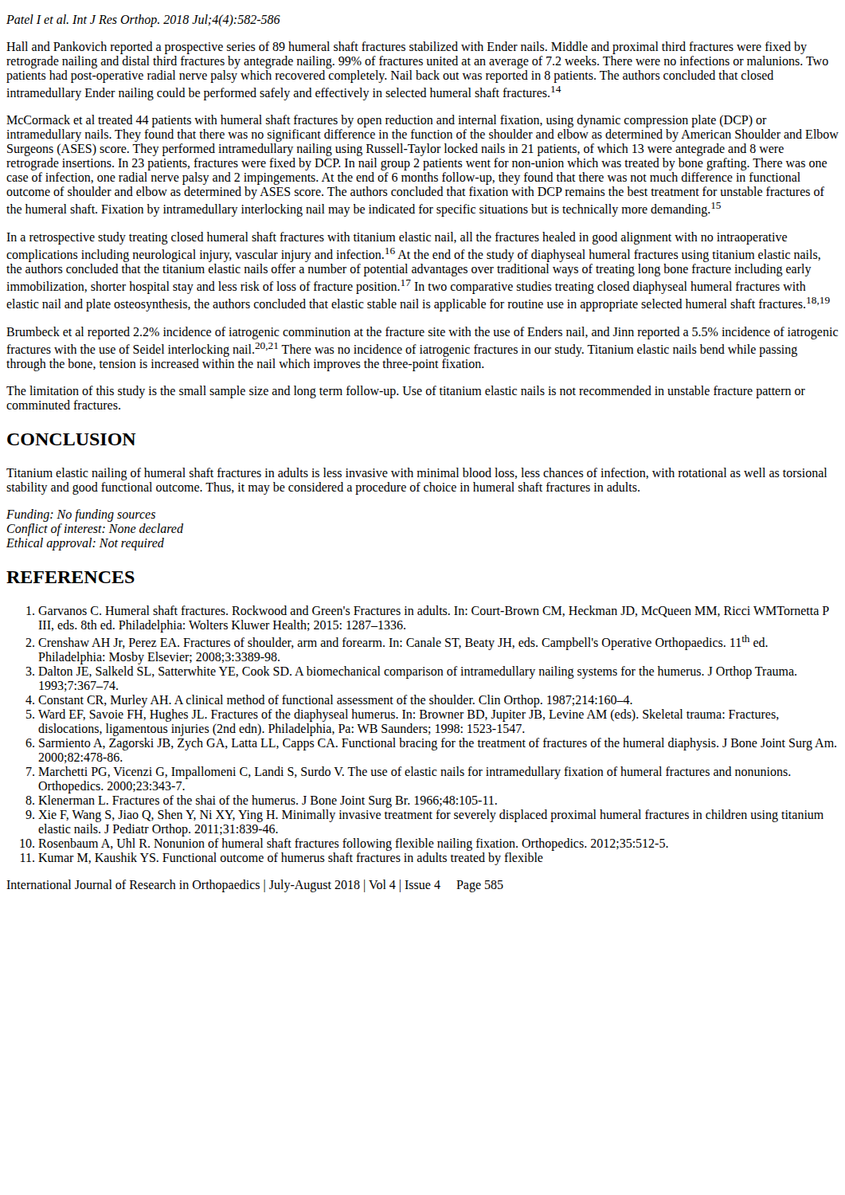Patel I et al. Int J Res Orthop. 2018 Jul;4(4):582-586
Hall and Pankovich reported a prospective series of 89 humeral shaft fractures stabilized with Ender nails. Middle and proximal third fractures were fixed by retrograde nailing and distal third fractures by antegrade nailing. 99% of fractures united at an average of 7.2 weeks. There were no infections or malunions. Two patients had post-operative radial nerve palsy which recovered completely. Nail back out was reported in 8 patients. The authors concluded that closed intramedullary Ender nailing could be performed safely and effectively in selected humeral shaft fractures.14
McCormack et al treated 44 patients with humeral shaft fractures by open reduction and internal fixation, using dynamic compression plate (DCP) or intramedullary nails. They found that there was no significant difference in the function of the shoulder and elbow as determined by American Shoulder and Elbow Surgeons (ASES) score. They performed intramedullary nailing using Russell-Taylor locked nails in 21 patients, of which 13 were antegrade and 8 were retrograde insertions. In 23 patients, fractures were fixed by DCP. In nail group 2 patients went for non-union which was treated by bone grafting. There was one case of infection, one radial nerve palsy and 2 impingements. At the end of 6 months follow-up, they found that there was not much difference in functional outcome of shoulder and elbow as determined by ASES score. The authors concluded that fixation with DCP remains the best treatment for unstable fractures of the humeral shaft. Fixation by intramedullary interlocking nail may be indicated for specific situations but is technically more demanding.15
In a retrospective study treating closed humeral shaft fractures with titanium elastic nail, all the fractures healed in good alignment with no intraoperative complications including neurological injury, vascular injury and infection.16 At the end of the study of diaphyseal humeral fractures using titanium elastic nails, the authors concluded that the titanium elastic nails offer a number of potential advantages over traditional ways of treating long bone fracture including early immobilization, shorter hospital stay and less risk of loss of fracture position.17 In two comparative studies treating closed diaphyseal humeral fractures with elastic nail and plate osteosynthesis, the authors concluded that elastic stable nail is applicable for routine use in appropriate selected humeral shaft fractures.18,19
Brumbeck et al reported 2.2% incidence of iatrogenic comminution at the fracture site with the use of Enders nail, and Jinn reported a 5.5% incidence of iatrogenic fractures with the use of Seidel interlocking nail.20,21 There was no incidence of iatrogenic fractures in our study. Titanium elastic nails bend while passing through the bone, tension is increased within the nail which improves the three-point fixation.
The limitation of this study is the small sample size and long term follow-up. Use of titanium elastic nails is not recommended in unstable fracture pattern or comminuted fractures.
CONCLUSION
Titanium elastic nailing of humeral shaft fractures in adults is less invasive with minimal blood loss, less chances of infection, with rotational as well as torsional stability and good functional outcome. Thus, it may be considered a procedure of choice in humeral shaft fractures in adults.
Funding: No funding sources
Conflict of interest: None declared
Ethical approval: Not required
REFERENCES
Garvanos C. Humeral shaft fractures. Rockwood and Green's Fractures in adults. In: Court-Brown CM, Heckman JD, McQueen MM, Ricci WMTornetta P III, eds. 8th ed. Philadelphia: Wolters Kluwer Health; 2015: 1287–1336.
Crenshaw AH Jr, Perez EA. Fractures of shoulder, arm and forearm. In: Canale ST, Beaty JH, eds. Campbell's Operative Orthopaedics. 11th ed. Philadelphia: Mosby Elsevier; 2008;3:3389-98.
Dalton JE, Salkeld SL, Satterwhite YE, Cook SD. A biomechanical comparison of intramedullary nailing systems for the humerus. J Orthop Trauma. 1993;7:367–74.
Constant CR, Murley AH. A clinical method of functional assessment of the shoulder. Clin Orthop. 1987;214:160–4.
Ward EF, Savoie FH, Hughes JL. Fractures of the diaphyseal humerus. In: Browner BD, Jupiter JB, Levine AM (eds). Skeletal trauma: Fractures, dislocations, ligamentous injuries (2nd edn). Philadelphia, Pa: WB Saunders; 1998: 1523-1547.
Sarmiento A, Zagorski JB, Zych GA, Latta LL, Capps CA. Functional bracing for the treatment of fractures of the humeral diaphysis. J Bone Joint Surg Am. 2000;82:478-86.
Marchetti PG, Vicenzi G, Impallomeni C, Landi S, Surdo V. The use of elastic nails for intramedullary fixation of humeral fractures and nonunions. Orthopedics. 2000;23:343-7.
Klenerman L. Fractures of the shai of the humerus. J Bone Joint Surg Br. 1966;48:105-11.
Xie F, Wang S, Jiao Q, Shen Y, Ni XY, Ying H. Minimally invasive treatment for severely displaced proximal humeral fractures in children using titanium elastic nails. J Pediatr Orthop. 2011;31:839-46.
Rosenbaum A, Uhl R. Nonunion of humeral shaft fractures following flexible nailing fixation. Orthopedics. 2012;35:512-5.
Kumar M, Kaushik YS. Functional outcome of humerus shaft fractures in adults treated by flexible
International Journal of Research in Orthopaedics | July-August 2018 | Vol 4 | Issue 4 Page 585